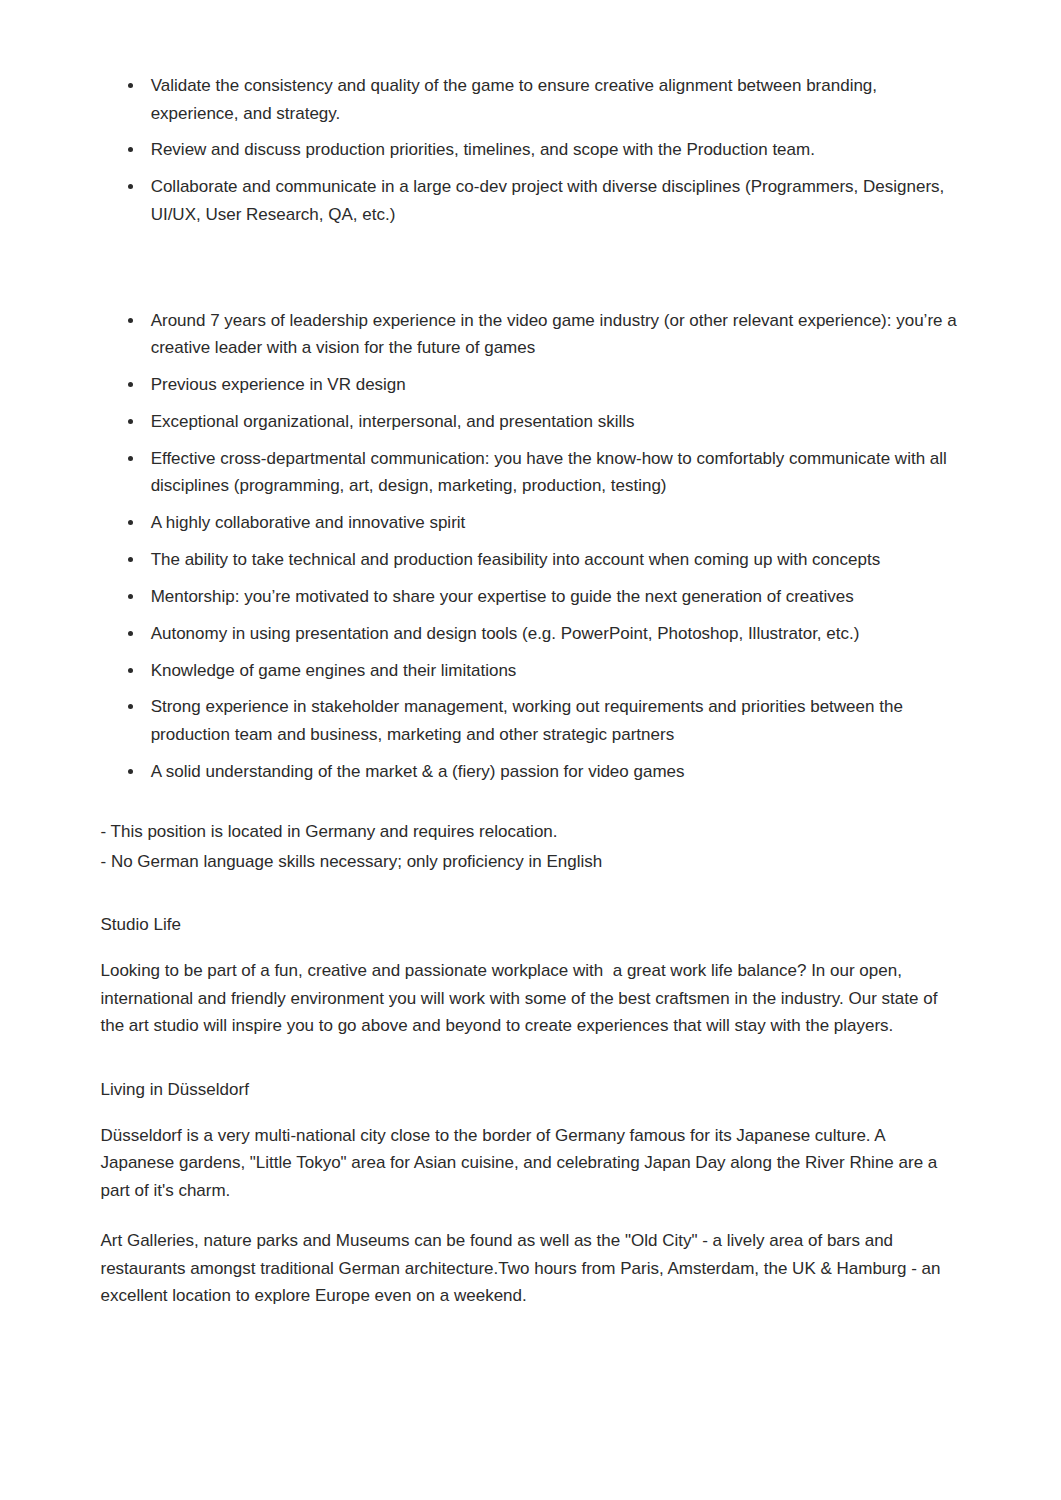Validate the consistency and quality of the game to ensure creative alignment between branding, experience, and strategy.
Review and discuss production priorities, timelines, and scope with the Production team.
Collaborate and communicate in a large co-dev project with diverse disciplines (Programmers, Designers, UI/UX, User Research, QA, etc.)
Around 7 years of leadership experience in the video game industry (or other relevant experience): you’re a creative leader with a vision for the future of games
Previous experience in VR design
Exceptional organizational, interpersonal, and presentation skills
Effective cross-departmental communication: you have the know-how to comfortably communicate with all disciplines (programming, art, design, marketing, production, testing)
A highly collaborative and innovative spirit
The ability to take technical and production feasibility into account when coming up with concepts
Mentorship: you’re motivated to share your expertise to guide the next generation of creatives
Autonomy in using presentation and design tools (e.g. PowerPoint, Photoshop, Illustrator, etc.)
Knowledge of game engines and their limitations
Strong experience in stakeholder management, working out requirements and priorities between the production team and business, marketing and other strategic partners
A solid understanding of the market & a (fiery) passion for video games
- This position is located in Germany and requires relocation.
- No German language skills necessary; only proficiency in English
Studio Life
Looking to be part of a fun, creative and passionate workplace with a great work life balance? In our open, international and friendly environment you will work with some of the best craftsmen in the industry. Our state of the art studio will inspire you to go above and beyond to create experiences that will stay with the players.
Living in Düsseldorf
Düsseldorf is a very multi-national city close to the border of Germany famous for its Japanese culture. A Japanese gardens, "Little Tokyo" area for Asian cuisine, and celebrating Japan Day along the River Rhine are a part of it's charm.
Art Galleries, nature parks and Museums can be found as well as the "Old City" - a lively area of bars and restaurants amongst traditional German architecture.Two hours from Paris, Amsterdam, the UK & Hamburg - an excellent location to explore Europe even on a weekend.